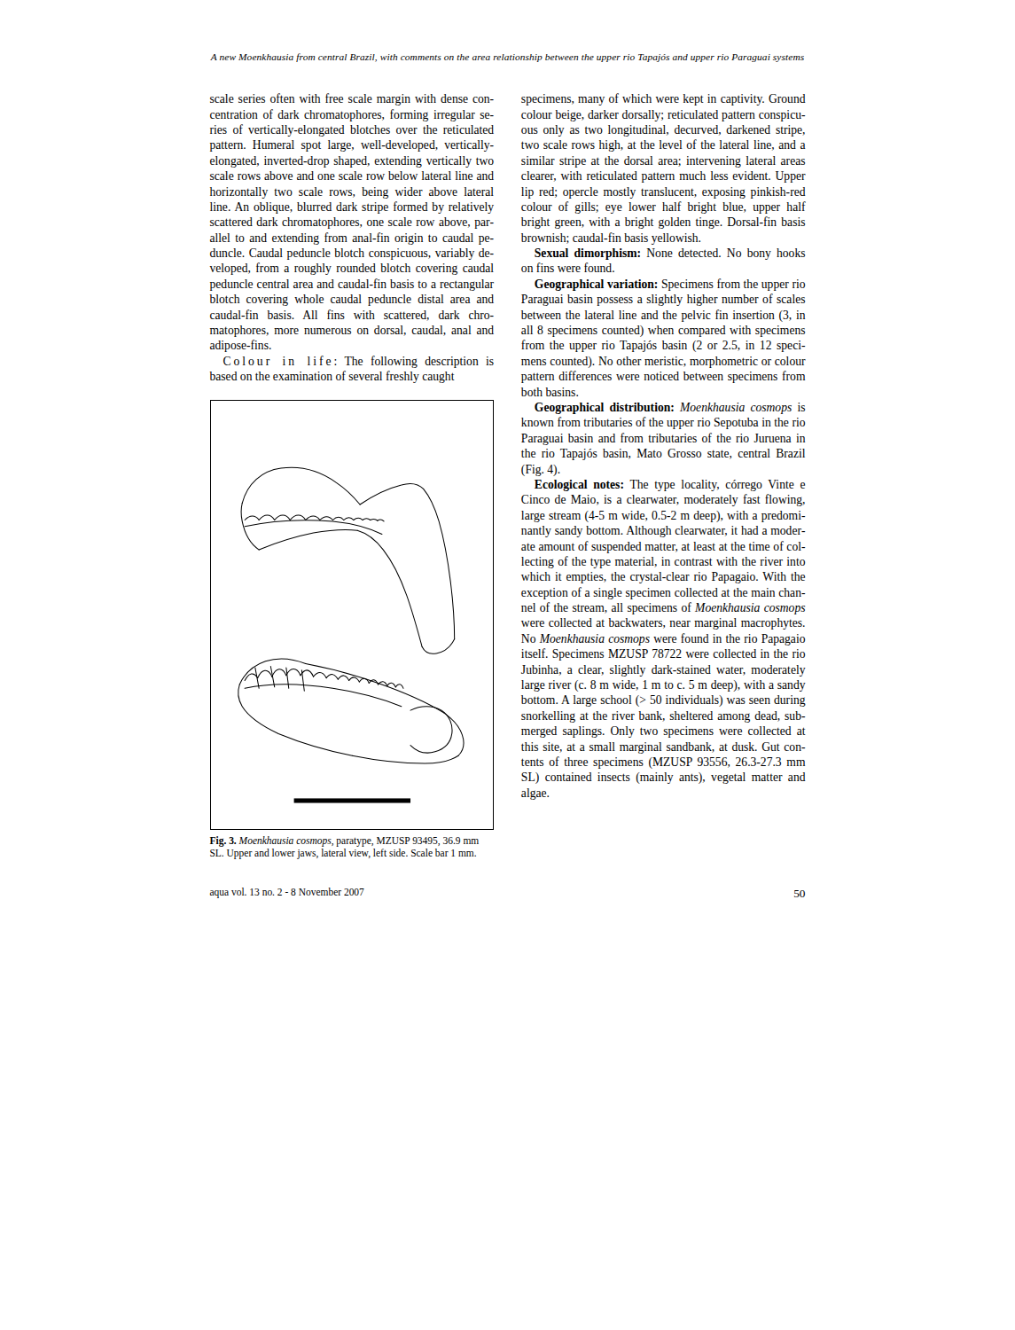A new Moenkhausia from central Brazil, with comments on the area relationship between the upper rio Tapajós and upper rio Paraguai systems
scale series often with free scale margin with dense concentration of dark chromatophores, forming irregular series of vertically-elongated blotches over the reticulated pattern. Humeral spot large, well-developed, vertically-elongated, inverted-drop shaped, extending vertically two scale rows above and one scale row below lateral line and horizontally two scale rows, being wider above lateral line. An oblique, blurred dark stripe formed by relatively scattered dark chromatophores, one scale row above, parallel to and extending from anal-fin origin to caudal peduncle. Caudal peduncle blotch conspicuous, variably developed, from a roughly rounded blotch covering caudal peduncle central area and caudal-fin basis to a rectangular blotch covering whole caudal peduncle distal area and caudal-fin basis. All fins with scattered, dark chromatophores, more numerous on dorsal, caudal, anal and adipose-fins.
Colour in life: The following description is based on the examination of several freshly caught
Fig. 3. Moenkhausia cosmops, paratype, MZUSP 93495, 36.9 mm SL. Upper and lower jaws, lateral view, left side. Scale bar 1 mm.
specimens, many of which were kept in captivity. Ground colour beige, darker dorsally; reticulated pattern conspicuous only as two longitudinal, decurved, darkened stripe, two scale rows high, at the level of the lateral line, and a similar stripe at the dorsal area; intervening lateral areas clearer, with reticulated pattern much less evident. Upper lip red; opercle mostly translucent, exposing pinkish-red colour of gills; eye lower half bright blue, upper half bright green, with a bright golden tinge. Dorsal-fin basis brownish; caudal-fin basis yellowish.
Sexual dimorphism: None detected. No bony hooks on fins were found.
Geographical variation: Specimens from the upper rio Paraguai basin possess a slightly higher number of scales between the lateral line and the pelvic fin insertion (3, in all 8 specimens counted) when compared with specimens from the upper rio Tapajós basin (2 or 2.5, in 12 specimens counted). No other meristic, morphometric or colour pattern differences were noticed between specimens from both basins.
Geographical distribution: Moenkhausia cosmops is known from tributaries of the upper rio Sepotuba in the rio Paraguai basin and from tributaries of the rio Juruena in the rio Tapajós basin, Mato Grosso state, central Brazil (Fig. 4).
Ecological notes: The type locality, córrego Vinte e Cinco de Maio, is a clearwater, moderately fast flowing, large stream (4-5 m wide, 0.5-2 m deep), with a predominantly sandy bottom. Although clearwater, it had a moderate amount of suspended matter, at least at the time of collecting of the type material, in contrast with the river into which it empties, the crystal-clear rio Papagaio. With the exception of a single specimen collected at the main channel of the stream, all specimens of Moenkhausia cosmops were collected at backwaters, near marginal macrophytes. No Moenkhausia cosmops were found in the rio Papagaio itself. Specimens MZUSP 78722 were collected in the rio Jubinha, a clear, slightly dark-stained water, moderately large river (c. 8 m wide, 1 m to c. 5 m deep), with a sandy bottom. A large school (> 50 individuals) was seen during snorkelling at the river bank, sheltered among dead, submerged saplings. Only two specimens were collected at this site, at a small marginal sandbank, at dusk. Gut contents of three specimens (MZUSP 93556, 26.3-27.3 mm SL) contained insects (mainly ants), vegetal matter and algae.
aqua vol. 13 no. 2 - 8 November 2007
50